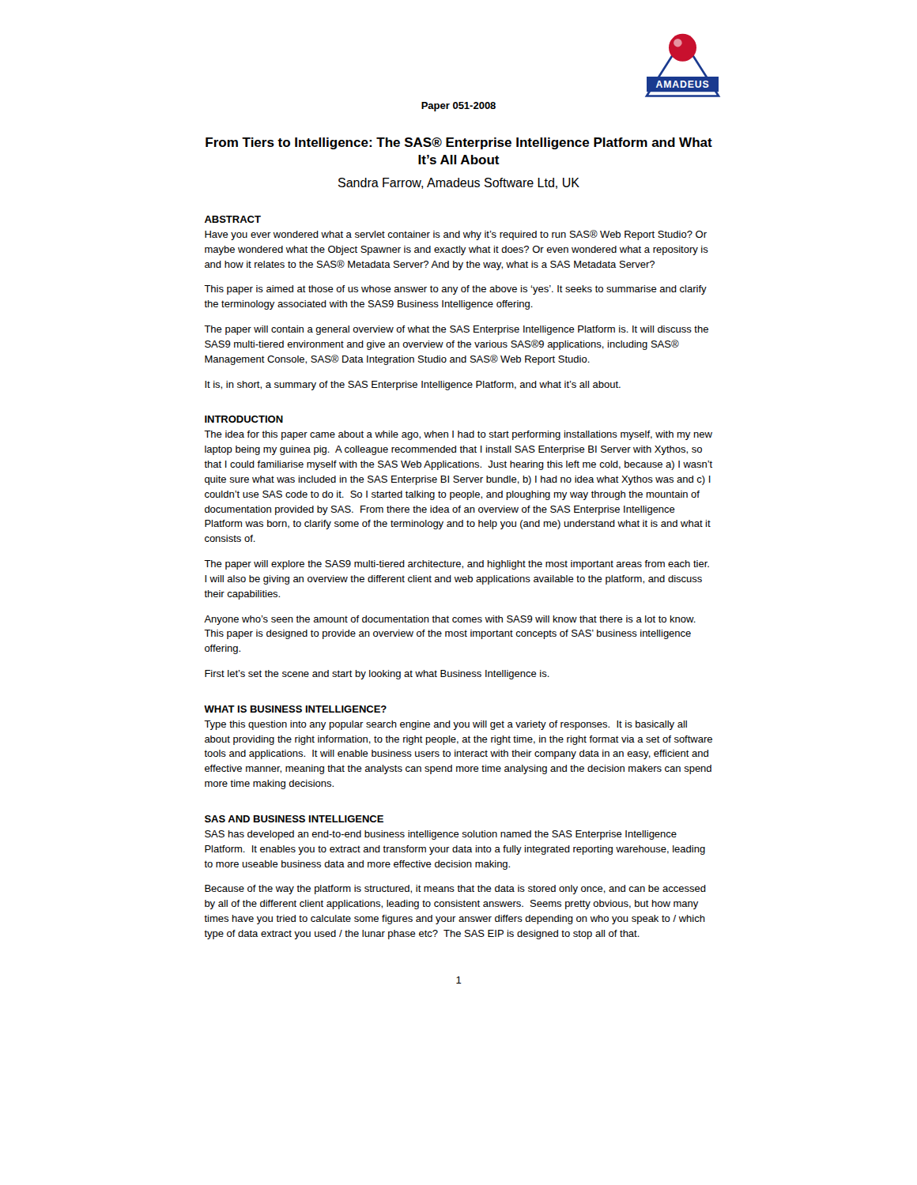AMADEUS
Paper 051-2008
From Tiers to Intelligence: The SAS® Enterprise Intelligence Platform and What It’s All About
Sandra Farrow, Amadeus Software Ltd, UK
Abstract
Have you ever wondered what a servlet container is and why it’s required to run SAS® Web Report Studio? Or maybe wondered what the Object Spawner is and exactly what it does? Or even wondered what a repository is and how it relates to the SAS® Metadata Server? And by the way, what is a SAS Metadata Server?
This paper is aimed at those of us whose answer to any of the above is ‘yes’. It seeks to summarise and clarify the terminology associated with the SAS9 Business Intelligence offering.
The paper will contain a general overview of what the SAS Enterprise Intelligence Platform is. It will discuss the SAS9 multi-tiered environment and give an overview of the various SAS®9 applications, including SAS® Management Console, SAS® Data Integration Studio and SAS® Web Report Studio.
It is, in short, a summary of the SAS Enterprise Intelligence Platform, and what it’s all about.
Introduction
The idea for this paper came about a while ago, when I had to start performing installations myself, with my new laptop being my guinea pig. A colleague recommended that I install SAS Enterprise BI Server with Xythos, so that I could familiarise myself with the SAS Web Applications. Just hearing this left me cold, because a) I wasn’t quite sure what was included in the SAS Enterprise BI Server bundle, b) I had no idea what Xythos was and c) I couldn’t use SAS code to do it. So I started talking to people, and ploughing my way through the mountain of documentation provided by SAS. From there the idea of an overview of the SAS Enterprise Intelligence Platform was born, to clarify some of the terminology and to help you (and me) understand what it is and what it consists of.
The paper will explore the SAS9 multi-tiered architecture, and highlight the most important areas from each tier. I will also be giving an overview the different client and web applications available to the platform, and discuss their capabilities.
Anyone who’s seen the amount of documentation that comes with SAS9 will know that there is a lot to know. This paper is designed to provide an overview of the most important concepts of SAS’ business intelligence offering.
First let’s set the scene and start by looking at what Business Intelligence is.
What is Business Intelligence?
Type this question into any popular search engine and you will get a variety of responses. It is basically all about providing the right information, to the right people, at the right time, in the right format via a set of software tools and applications. It will enable business users to interact with their company data in an easy, efficient and effective manner, meaning that the analysts can spend more time analysing and the decision makers can spend more time making decisions.
SAS and Business Intelligence
SAS has developed an end-to-end business intelligence solution named the SAS Enterprise Intelligence Platform. It enables you to extract and transform your data into a fully integrated reporting warehouse, leading to more useable business data and more effective decision making.
Because of the way the platform is structured, it means that the data is stored only once, and can be accessed by all of the different client applications, leading to consistent answers. Seems pretty obvious, but how many times have you tried to calculate some figures and your answer differs depending on who you speak to / which type of data extract you used / the lunar phase etc? The SAS EIP is designed to stop all of that.
1